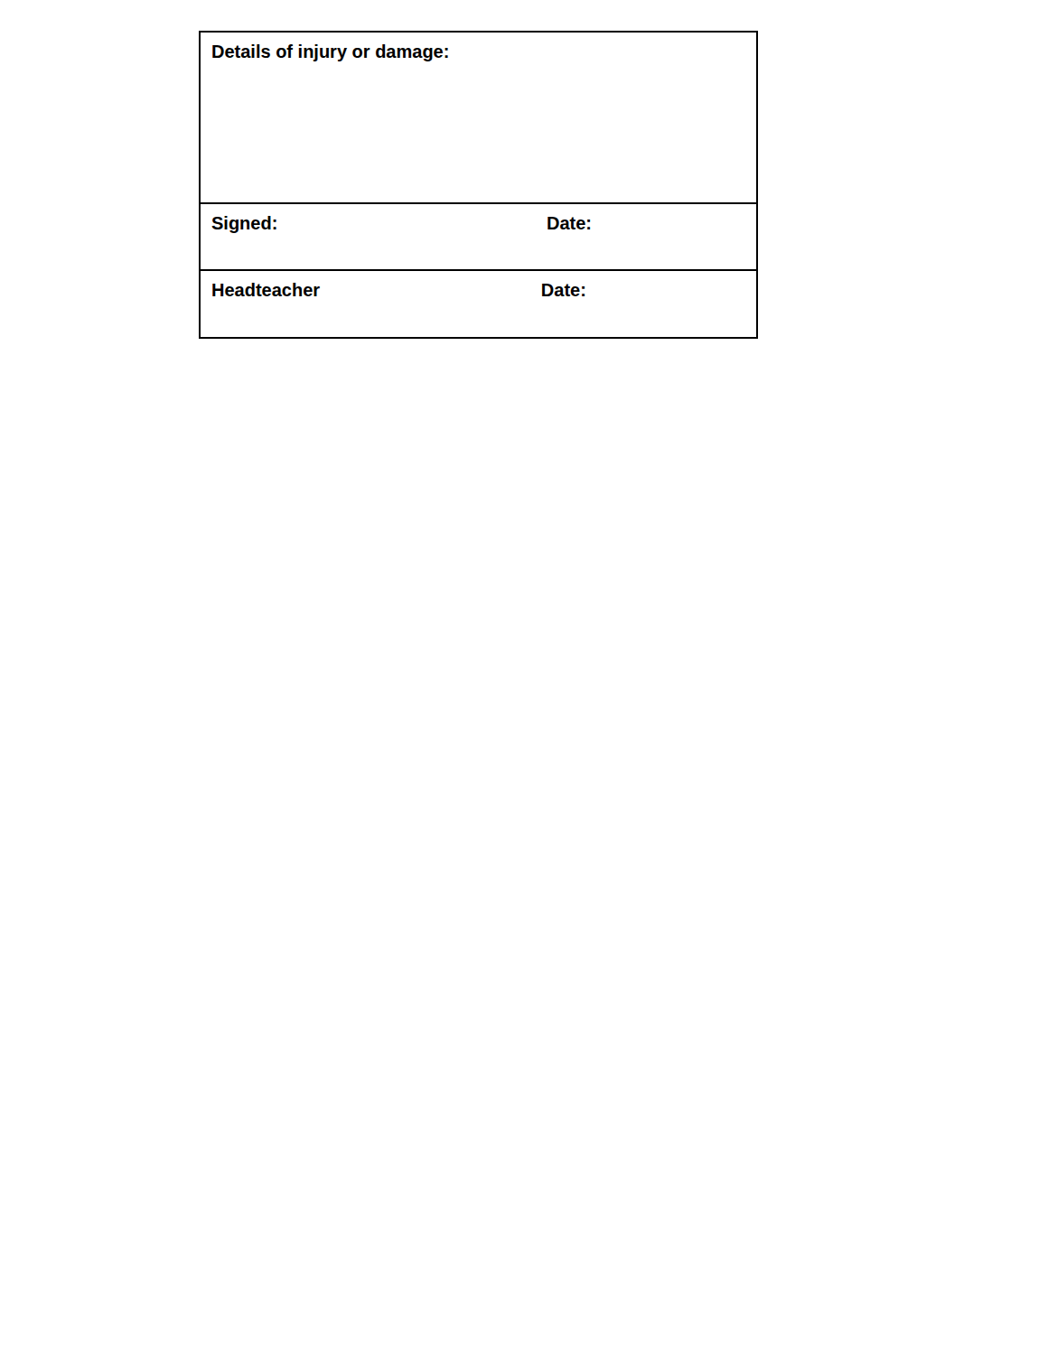| Details of injury or damage: |
| Signed: Date: |
| Headteacher Date: |